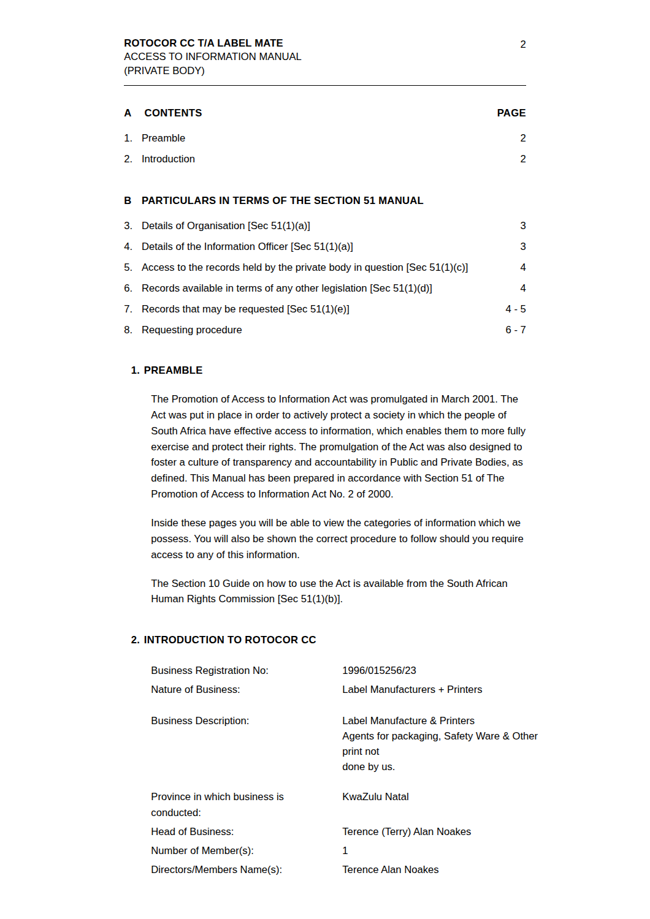2
ROTOCOR CC T/A LABEL MATE
ACCESS TO INFORMATION MANUAL
(PRIVATE BODY)
ACONTENTS
PAGE
1. Preamble 2
2. Introduction 2
BPARTICULARS IN TERMS OF THE SECTION 51 MANUAL
3. Details of Organisation [Sec 51(1)(a)] 3
4. Details of the Information Officer [Sec 51(1)(a)] 3
5. Access to the records held by the private body in question [Sec 51(1)(c)] 4
6. Records available in terms of any other legislation [Sec 51(1)(d)] 4
7. Records that may be requested [Sec 51(1)(e)] 4 - 5
8. Requesting procedure 6 - 7
1. PREAMBLE
The Promotion of Access to Information Act was promulgated in March 2001. The Act was put in place in order to actively protect a society in which the people of South Africa have effective access to information, which enables them to more fully exercise and protect their rights. The promulgation of the Act was also designed to foster a culture of transparency and accountability in Public and Private Bodies, as defined. This Manual has been prepared in accordance with Section 51 of The Promotion of Access to Information Act No. 2 of 2000.
Inside these pages you will be able to view the categories of information which we possess. You will also be shown the correct procedure to follow should you require access to any of this information.
The Section 10 Guide on how to use the Act is available from the South African Human Rights Commission [Sec 51(1)(b)].
2. INTRODUCTION TO ROTOCOR CC
| Business Registration No: | 1996/015256/23 |
| Nature of Business: | Label Manufacturers + Printers |
| Business Description: | Label Manufacture & Printers Agents for packaging, Safety Ware & Other print not done by us. |
| Province in which business is conducted: | KwaZulu Natal |
| Head of Business: | Terence (Terry) Alan Noakes |
| Number of Member(s): | 1 |
| Directors/Members Name(s): | Terence Alan Noakes |